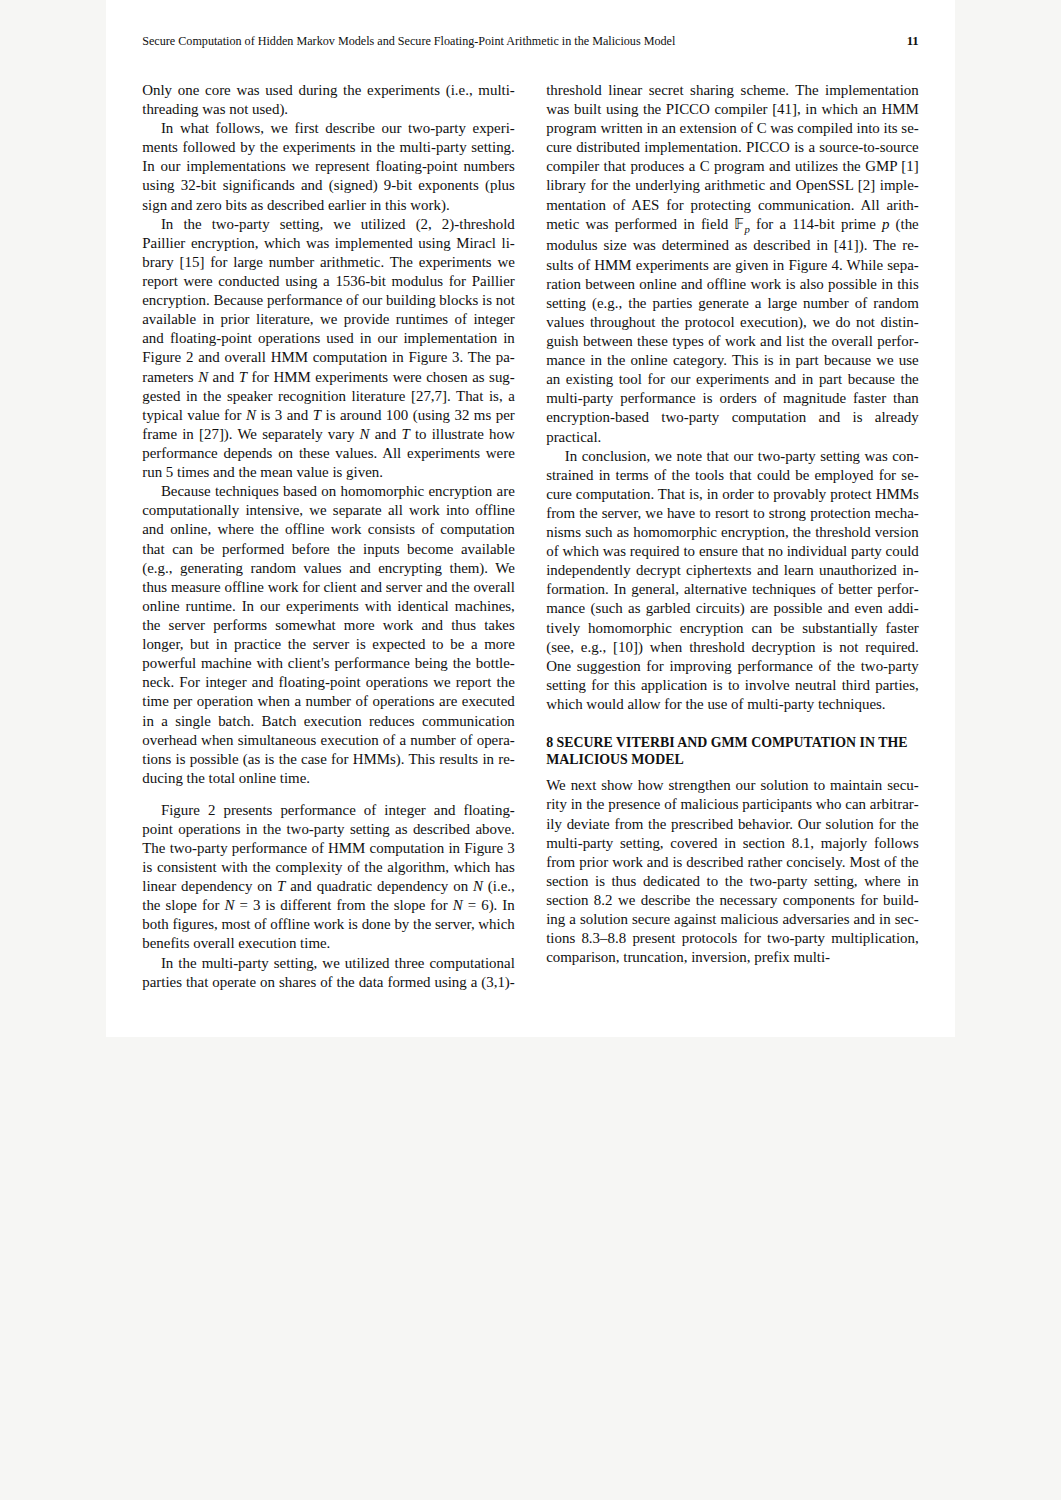Secure Computation of Hidden Markov Models and Secure Floating-Point Arithmetic in the Malicious Model 11
Only one core was used during the experiments (i.e., multi-threading was not used).
In what follows, we first describe our two-party experiments followed by the experiments in the multi-party setting. In our implementations we represent floating-point numbers using 32-bit significands and (signed) 9-bit exponents (plus sign and zero bits as described earlier in this work).
In the two-party setting, we utilized (2, 2)-threshold Paillier encryption, which was implemented using Miracl library [15] for large number arithmetic. The experiments we report were conducted using a 1536-bit modulus for Paillier encryption. Because performance of our building blocks is not available in prior literature, we provide runtimes of integer and floating-point operations used in our implementation in Figure 2 and overall HMM computation in Figure 3. The parameters N and T for HMM experiments were chosen as suggested in the speaker recognition literature [27,7]. That is, a typical value for N is 3 and T is around 100 (using 32 ms per frame in [27]). We separately vary N and T to illustrate how performance depends on these values. All experiments were run 5 times and the mean value is given.
Because techniques based on homomorphic encryption are computationally intensive, we separate all work into offline and online, where the offline work consists of computation that can be performed before the inputs become available (e.g., generating random values and encrypting them). We thus measure offline work for client and server and the overall online runtime. In our experiments with identical machines, the server performs somewhat more work and thus takes longer, but in practice the server is expected to be a more powerful machine with client's performance being the bottleneck. For integer and floating-point operations we report the time per operation when a number of operations are executed in a single batch. Batch execution reduces communication overhead when simultaneous execution of a number of operations is possible (as is the case for HMMs). This results in reducing the total online time.
Figure 2 presents performance of integer and floating-point operations in the two-party setting as described above. The two-party performance of HMM computation in Figure 3 is consistent with the complexity of the algorithm, which has linear dependency on T and quadratic dependency on N (i.e., the slope for N = 3 is different from the slope for N = 6). In both figures, most of offline work is done by the server, which benefits overall execution time.
In the multi-party setting, we utilized three computational parties that operate on shares of the data formed using a (3,1)-threshold linear secret sharing scheme. The implementation was built using the PICCO compiler [41], in which an HMM program written in an extension of C was compiled into its secure distributed implementation. PICCO is a source-to-source compiler that produces a C program and utilizes the GMP [1] library for the underlying arithmetic and OpenSSL [2] implementation of AES for protecting communication. All arithmetic was performed in field 𝔽p for a 114-bit prime p (the modulus size was determined as described in [41]). The results of HMM experiments are given in Figure 4. While separation between online and offline work is also possible in this setting (e.g., the parties generate a large number of random values throughout the protocol execution), we do not distinguish between these types of work and list the overall performance in the online category. This is in part because we use an existing tool for our experiments and in part because the multi-party performance is orders of magnitude faster than encryption-based two-party computation and is already practical.
In conclusion, we note that our two-party setting was constrained in terms of the tools that could be employed for secure computation. That is, in order to provably protect HMMs from the server, we have to resort to strong protection mechanisms such as homomorphic encryption, the threshold version of which was required to ensure that no individual party could independently decrypt ciphertexts and learn unauthorized information. In general, alternative techniques of better performance (such as garbled circuits) are possible and even additively homomorphic encryption can be substantially faster (see, e.g., [10]) when threshold decryption is not required. One suggestion for improving performance of the two-party setting for this application is to involve neutral third parties, which would allow for the use of multi-party techniques.
8 Secure Viterbi and GMM Computation in the Malicious Model
We next show how strengthen our solution to maintain security in the presence of malicious participants who can arbitrarily deviate from the prescribed behavior. Our solution for the multi-party setting, covered in section 8.1, majorly follows from prior work and is described rather concisely. Most of the section is thus dedicated to the two-party setting, where in section 8.2 we describe the necessary components for building a solution secure against malicious adversaries and in sections 8.3–8.8 present protocols for two-party multiplication, comparison, truncation, inversion, prefix multi-